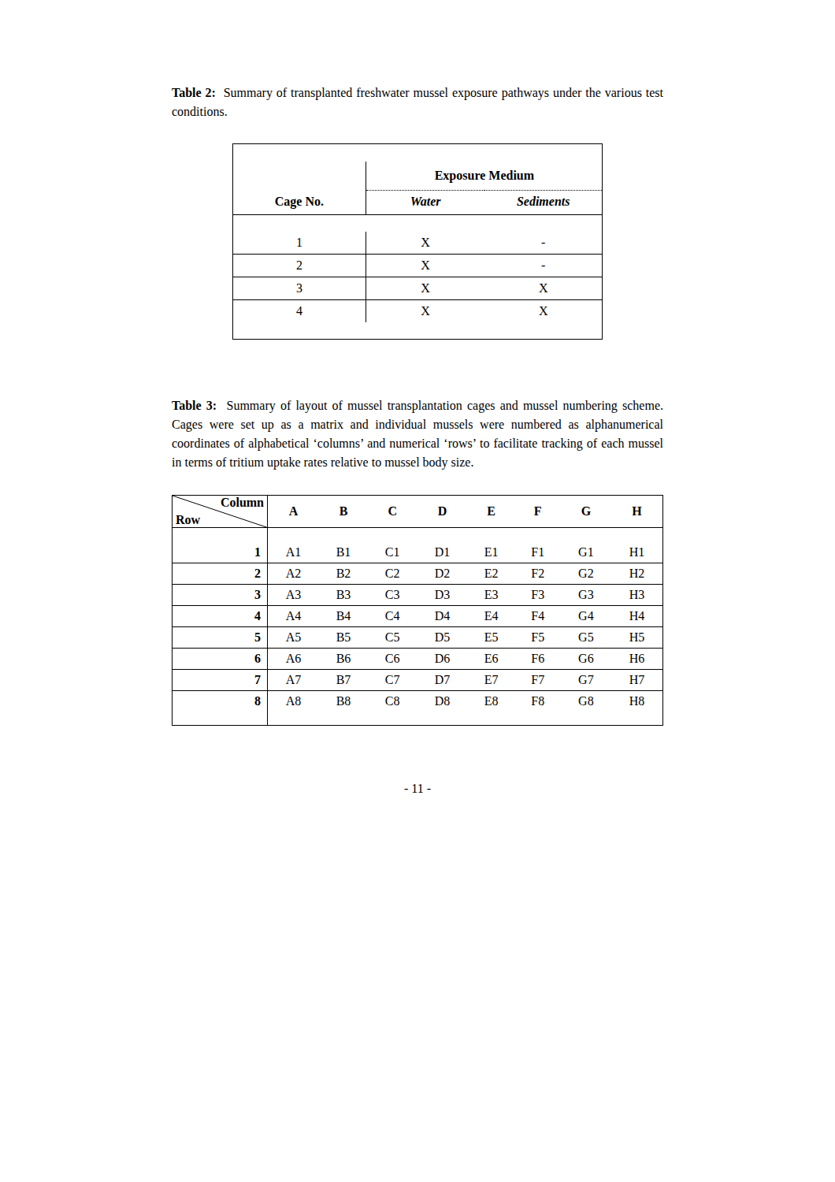Table 2: Summary of transplanted freshwater mussel exposure pathways under the various test conditions.
| | Exposure Medium |
| Cage No. | Water | Sediments |
| 1 | X | - |
| 2 | X | - |
| 3 | X | X |
| 4 | X | X |
Table 3: Summary of layout of mussel transplantation cages and mussel numbering scheme. Cages were set up as a matrix and individual mussels were numbered as alphanumerical coordinates of alphabetical ‘columns’ and numerical ‘rows’ to facilitate tracking of each mussel in terms of tritium uptake rates relative to mussel body size.
| Column Row | A | B | C | D | E | F | G | H |
| 1 | A1 | B1 | C1 | D1 | E1 | F1 | G1 | H1 |
| 2 | A2 | B2 | C2 | D2 | E2 | F2 | G2 | H2 |
| 3 | A3 | B3 | C3 | D3 | E3 | F3 | G3 | H3 |
| 4 | A4 | B4 | C4 | D4 | E4 | F4 | G4 | H4 |
| 5 | A5 | B5 | C5 | D5 | E5 | F5 | G5 | H5 |
| 6 | A6 | B6 | C6 | D6 | E6 | F6 | G6 | H6 |
| 7 | A7 | B7 | C7 | D7 | E7 | F7 | G7 | H7 |
| 8 | A8 | B8 | C8 | D8 | E8 | F8 | G8 | H8 |
- 11 -